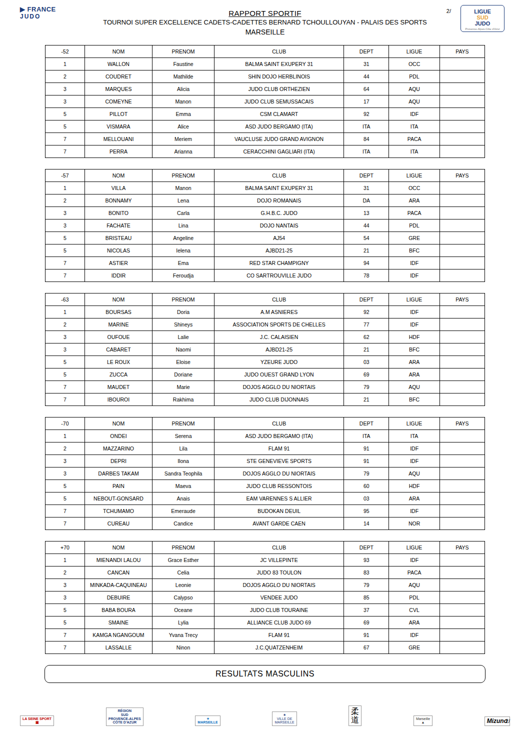▶ FRANCE
JUDO
2/
LIGUE
SUD
JUDO
Provence-Alpes-Côte d'Azur
RAPPORT SPORTIF
TOURNOI SUPER EXCELLENCE CADETS-CADETTES BERNARD TCHOULLOUYAN - PALAIS DES SPORTS
MARSEILLE
| -52 | NOM | PRENOM | CLUB | DEPT | LIGUE | PAYS |
| --- | --- | --- | --- | --- | --- | --- |
| 1 | WALLON | Faustine | BALMA SAINT EXUPERY 31 | 31 | OCC | |
| 2 | COUDRET | Mathilde | SHIN DOJO HERBLINOIS | 44 | PDL | |
| 3 | MARQUES | Alicia | JUDO CLUB ORTHEZIEN | 64 | AQU | |
| 3 | COMEYNE | Manon | JUDO CLUB SEMUSSACAIS | 17 | AQU | |
| 5 | PILLOT | Emma | CSM CLAMART | 92 | IDF | |
| 5 | VISMARA | Alice | ASD JUDO BERGAMO (ITA) | ITA | ITA | |
| 7 | MELLOUANI | Meriem | VAUCLUSE JUDO GRAND AVIGNON | 84 | PACA | |
| 7 | PERRA | Arianna | CERACCHINI GAGLIARI (ITA) | ITA | ITA | |
| -57 | NOM | PRENOM | CLUB | DEPT | LIGUE | PAYS |
| --- | --- | --- | --- | --- | --- | --- |
| 1 | VILLA | Manon | BALMA SAINT EXUPERY 31 | 31 | OCC | |
| 2 | BONNAMY | Lena | DOJO ROMANAIS | DA | ARA | |
| 3 | BONITO | Carla | G.H.B.C. JUDO | 13 | PACA | |
| 3 | FACHATE | Lina | DOJO NANTAIS | 44 | PDL | |
| 5 | BRISTEAU | Angeline | AJ54 | 54 | GRE | |
| 5 | NICOLAS | Ielena | AJBD21-25 | 21 | BFC | |
| 7 | ASTIER | Ema | RED STAR CHAMPIGNY | 94 | IDF | |
| 7 | IDDIR | Feroudja | CO SARTROUVILLE JUDO | 78 | IDF | |
| -63 | NOM | PRENOM | CLUB | DEPT | LIGUE | PAYS |
| --- | --- | --- | --- | --- | --- | --- |
| 1 | BOURSAS | Doria | A.M ASNIERES | 92 | IDF | |
| 2 | MARINE | Shineys | ASSOCIATION SPORTS DE CHELLES | 77 | IDF | |
| 3 | OUFOUE | Lalie | J.C. CALAISIEN | 62 | HDF | |
| 3 | CABARET | Naomi | AJBD21-25 | 21 | BFC | |
| 5 | LE ROUX | Eloise | YZEURE JUDO | 03 | ARA | |
| 5 | ZUCCA | Doriane | JUDO OUEST GRAND LYON | 69 | ARA | |
| 7 | MAUDET | Marie | DOJOS AGGLO DU NIORTAIS | 79 | AQU | |
| 7 | IBOUROI | Rakhima | JUDO CLUB DIJONNAIS | 21 | BFC | |
| -70 | NOM | PRENOM | CLUB | DEPT | LIGUE | PAYS |
| --- | --- | --- | --- | --- | --- | --- |
| 1 | ONDEI | Serena | ASD JUDO BERGAMO (ITA) | ITA | ITA | |
| 2 | MAZZARINO | Lila | FLAM 91 | 91 | IDF | |
| 3 | DEPRI | Ilona | STE GENEVIEVE SPORTS | 91 | IDF | |
| 3 | DARBES TAKAM | Sandra Teophila | DOJOS AGGLO DU NIORTAIS | 79 | AQU | |
| 5 | PAIN | Maeva | JUDO CLUB RESSONTOIS | 60 | HDF | |
| 5 | NEBOUT-GONSARD | Anais | EAM VARENNES S ALLIER | 03 | ARA | |
| 7 | TCHUMAMO | Emeraude | BUDOKAN DEUIL | 95 | IDF | |
| 7 | CUREAU | Candice | AVANT GARDE CAEN | 14 | NOR | |
| +70 | NOM | PRENOM | CLUB | DEPT | LIGUE | PAYS |
| --- | --- | --- | --- | --- | --- | --- |
| 1 | MIENANDI LALOU | Grace Esther | JC VILLEPINTE | 93 | IDF | |
| 2 | CANCAN | Celia | JUDO 83 TOULON | 83 | PACA | |
| 3 | MINKADA-CAQUINEAU | Leonie | DOJOS AGGLO DU NIORTAIS | 79 | AQU | |
| 3 | DEBUIRE | Calypso | VENDEE JUDO | 85 | PDL | |
| 5 | BABA BOURA | Oceane | JUDO CLUB TOURAINE | 37 | CVL | |
| 5 | SMAINE | Lylia | ALLIANCE CLUB JUDO 69 | 69 | ARA | |
| 7 | KAMGA NGANGOUM | Yvana Trecy | FLAM 91 | 91 | IDF | |
| 7 | LASSALLE | Ninon | J.C.QUATZENHEIM | 67 | GRE | |
RESULTATS MASCULINS
LA SEINE SPORT
▣
RÉGION
SUD
PROVENCE-ALPES
CÔTE D'AZUR
✦
MARSEILLE
★
VILLE DE
MARSEILLE
柔
道
Marseille
▲
Mizuno
2/